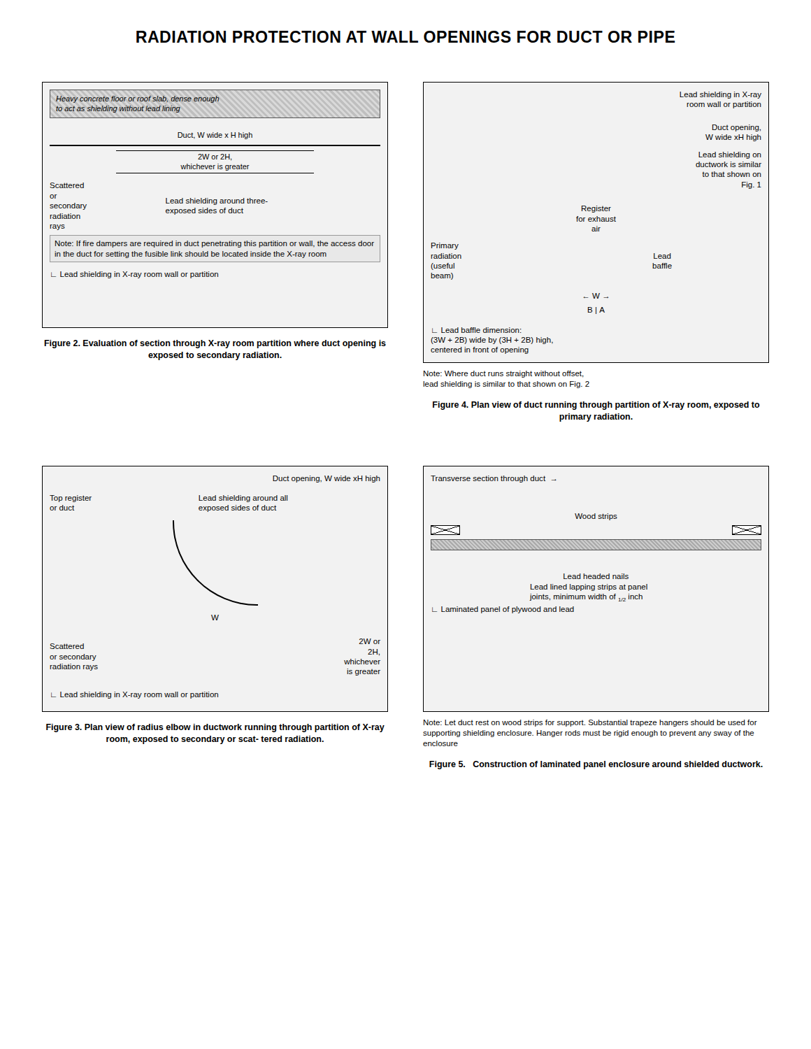RADIATION PROTECTION AT WALL OPENINGS FOR DUCT OR PIPE
Heavy concrete floor or roof slab, dense enough
to act as shielding without lead lining
Duct, W wide x H high
2W or 2H,
whichever is greater
Scattered
or
secondary
radiation
rays
Lead shielding around three-
exposed sides of duct
Note: If fire dampers are required in duct penetrating this partition or wall, the access door in the duct for setting the fusible link should be located inside the X-ray room
∟ Lead shielding in X-ray room wall or partition
Figure 2. Evaluation of section through X-ray room partition where duct opening is exposed to secondary radiation.
Lead shielding in X-ray
room wall or partition
Duct opening,
W wide xH high
Lead shielding on
ductwork is similar
to that shown on
Fig. 1
Register
for exhaust
air
Primary
radiation
(useful
beam)
Lead
baffle
← W →
B | A
∟ Lead baffle dimension:
(3W + 2B) wide by (3H + 2B) high,
centered in front of opening
Note: Where duct runs straight without offset,
lead shielding is similar to that shown on Fig. 2
Figure 4. Plan view of duct running through partition of X-ray room, exposed to primary radiation.
Duct opening, W wide xH high
Top register
or duct
Lead shielding around all
exposed sides of duct
W
Scattered
or secondary
radiation rays
2W or
2H,
whichever
is greater
∟ Lead shielding in X-ray room wall or partition
Figure 3. Plan view of radius elbow in ductwork running through partition of X-ray room, exposed to secondary or scat- tered radiation.
Transverse section through duct →
Wood strips
Lead headed nails
Lead lined lapping strips at panel
joints, minimum width of 1/2 inch
∟ Laminated panel of plywood and lead
Note: Let duct rest on wood strips for support. Substantial trapeze hangers should be used for supporting shielding enclosure. Hanger rods must be rigid enough to prevent any sway of the enclosure
Figure 5. Construction of laminated panel enclosure around shielded ductwork.